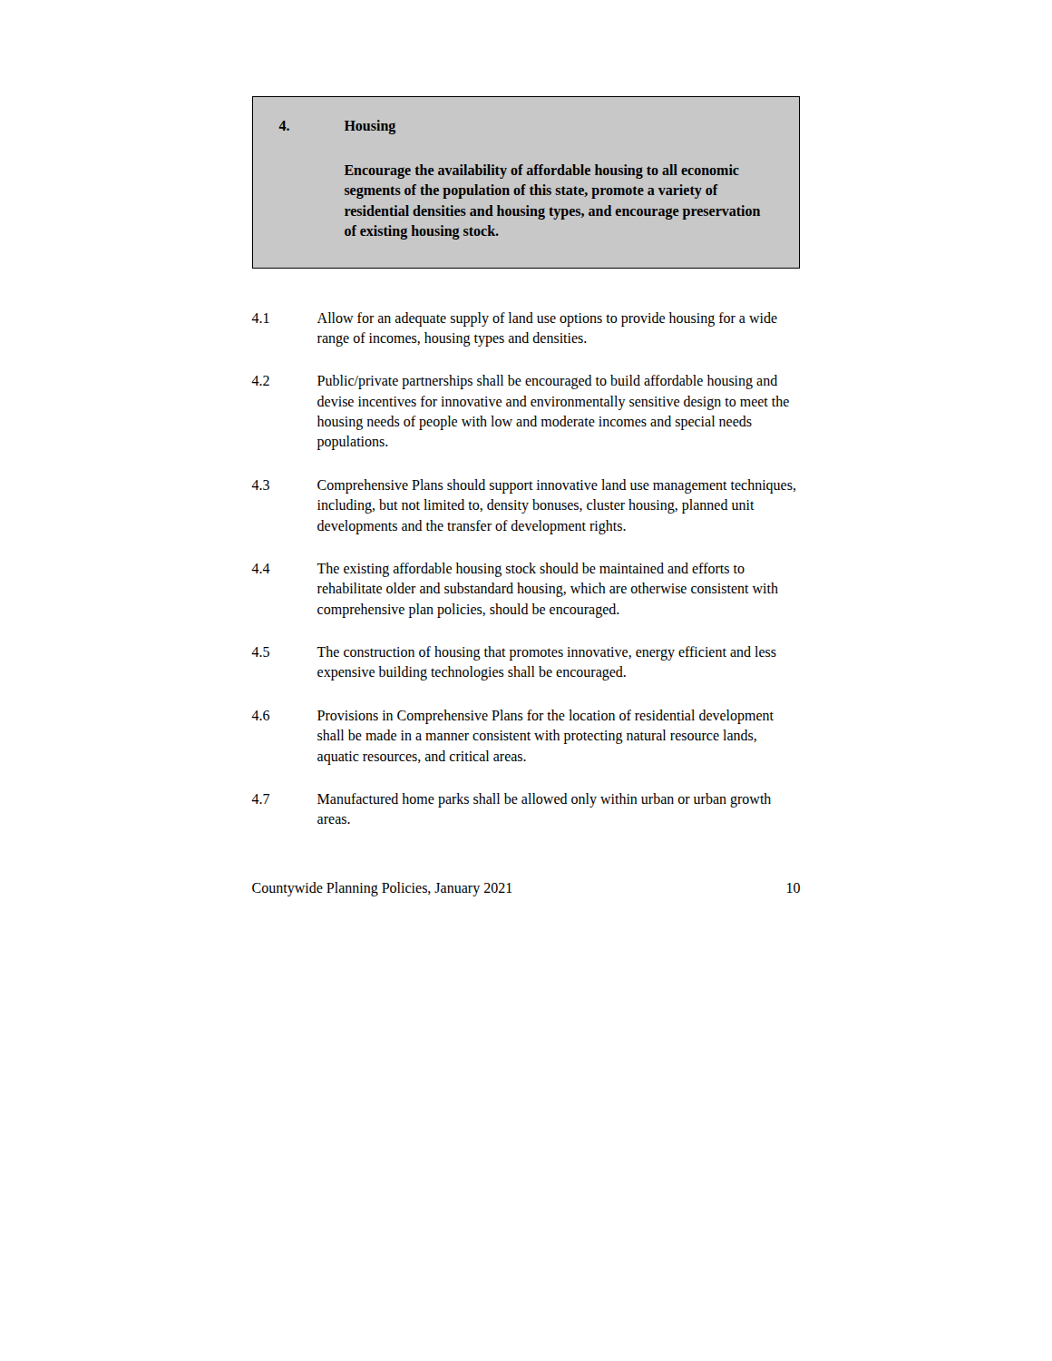4. Housing
Encourage the availability of affordable housing to all economic segments of the population of this state, promote a variety of residential densities and housing types, and encourage preservation of existing housing stock.
4.1
Allow for an adequate supply of land use options to provide housing for a wide range of incomes, housing types and densities.
4.2
Public/private partnerships shall be encouraged to build affordable housing and devise incentives for innovative and environmentally sensitive design to meet the housing needs of people with low and moderate incomes and special needs populations.
4.3
Comprehensive Plans should support innovative land use management techniques, including, but not limited to, density bonuses, cluster housing, planned unit developments and the transfer of development rights.
4.4
The existing affordable housing stock should be maintained and efforts to rehabilitate older and substandard housing, which are otherwise consistent with comprehensive plan policies, should be encouraged.
4.5
The construction of housing that promotes innovative, energy efficient and less expensive building technologies shall be encouraged.
4.6
Provisions in Comprehensive Plans for the location of residential development shall be made in a manner consistent with protecting natural resource lands, aquatic resources, and critical areas.
4.7
Manufactured home parks shall be allowed only within urban or urban growth areas.
Countywide Planning Policies, January 2021 10